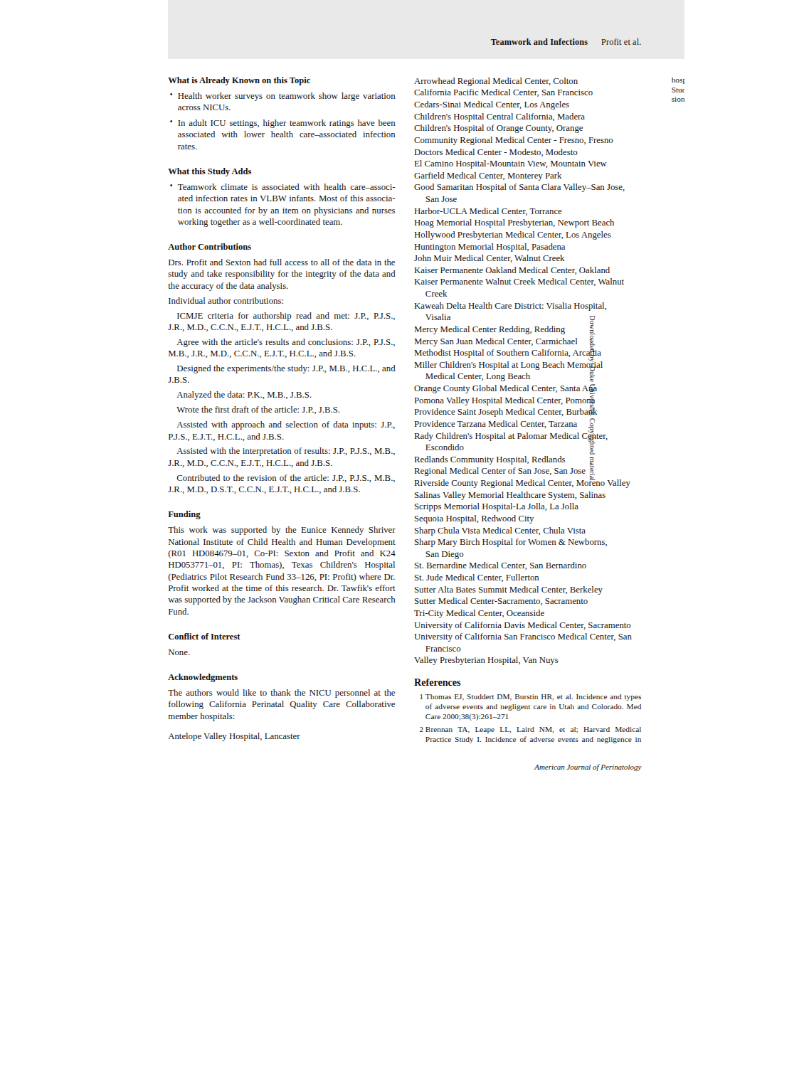Teamwork and Infections Profit et al.
What is Already Known on this Topic
Health worker surveys on teamwork show large variation across NICUs.
In adult ICU settings, higher teamwork ratings have been associated with lower health care–associated infection rates.
What this Study Adds
Teamwork climate is associated with health care–associated infection rates in VLBW infants. Most of this association is accounted for by an item on physicians and nurses working together as a well-coordinated team.
Author Contributions
Drs. Profit and Sexton had full access to all of the data in the study and take responsibility for the integrity of the data and the accuracy of the data analysis.
Individual author contributions:
ICMJE criteria for authorship read and met: J.P., P.J.S., J.R., M.D., C.C.N., E.J.T., H.C.L., and J.B.S.
Agree with the article's results and conclusions: J.P., P.J.S., M.B., J.R., M.D., C.C.N., E.J.T., H.C.L., and J.B.S.
Designed the experiments/the study: J.P., M.B., H.C.L., and J.B.S.
Analyzed the data: P.K., M.B., J.B.S.
Wrote the first draft of the article: J.P., J.B.S.
Assisted with approach and selection of data inputs: J.P., P.J.S., E.J.T., H.C.L., and J.B.S.
Assisted with the interpretation of results: J.P., P.J.S., M.B., J.R., M.D., C.C.N., E.J.T., H.C.L., and J.B.S.
Contributed to the revision of the article: J.P., P.J.S., M.B., J.R., M.D., D.S.T., C.C.N., E.J.T., H.C.L., and J.B.S.
Funding
This work was supported by the Eunice Kennedy Shriver National Institute of Child Health and Human Development (R01 HD084679–01, Co-PI: Sexton and Profit and K24 HD053771–01, PI: Thomas), Texas Children's Hospital (Pediatrics Pilot Research Fund 33–126, PI: Profit) where Dr. Profit worked at the time of this research. Dr. Tawfik's effort was supported by the Jackson Vaughan Critical Care Research Fund.
Conflict of Interest
None.
Acknowledgments
The authors would like to thank the NICU personnel at the following California Perinatal Quality Care Collaborative member hospitals:
Antelope Valley Hospital, Lancaster
Arrowhead Regional Medical Center, Colton
California Pacific Medical Center, San Francisco
Cedars-Sinai Medical Center, Los Angeles
Children's Hospital Central California, Madera
Children's Hospital of Orange County, Orange
Community Regional Medical Center - Fresno, Fresno
Doctors Medical Center - Modesto, Modesto
El Camino Hospital-Mountain View, Mountain View
Garfield Medical Center, Monterey Park
Good Samaritan Hospital of Santa Clara Valley–San Jose,
San Jose
Harbor-UCLA Medical Center, Torrance
Hoag Memorial Hospital Presbyterian, Newport Beach
Hollywood Presbyterian Medical Center, Los Angeles
Huntington Memorial Hospital, Pasadena
John Muir Medical Center, Walnut Creek
Kaiser Permanente Oakland Medical Center, Oakland
Kaiser Permanente Walnut Creek Medical Center, Walnut
Creek
Kaweah Delta Health Care District: Visalia Hospital,
Visalia
Mercy Medical Center Redding, Redding
Mercy San Juan Medical Center, Carmichael
Methodist Hospital of Southern California, Arcadia
Miller Children's Hospital at Long Beach Memorial
Medical Center, Long Beach
Orange County Global Medical Center, Santa Ana
Pomona Valley Hospital Medical Center, Pomona
Providence Saint Joseph Medical Center, Burbank
Providence Tarzana Medical Center, Tarzana
Rady Children's Hospital at Palomar Medical Center,
Escondido
Redlands Community Hospital, Redlands
Regional Medical Center of San Jose, San Jose
Riverside County Regional Medical Center, Moreno Valley
Salinas Valley Memorial Healthcare System, Salinas
Scripps Memorial Hospital-La Jolla, La Jolla
Sequoia Hospital, Redwood City
Sharp Chula Vista Medical Center, Chula Vista
Sharp Mary Birch Hospital for Women & Newborns,
San Diego
St. Bernardine Medical Center, San Bernardino
St. Jude Medical Center, Fullerton
Sutter Alta Bates Summit Medical Center, Berkeley
Sutter Medical Center-Sacramento, Sacramento
Tri-City Medical Center, Oceanside
University of California Davis Medical Center, Sacramento
University of California San Francisco Medical Center, San
Francisco
Valley Presbyterian Hospital, Van Nuys
References
Thomas EJ, Studdert DM, Burstin HR, et al. Incidence and types of adverse events and negligent care in Utah and Colorado. Med Care 2000;38(3):261–271
Brennan TA, Leape LL, Laird NM, et al; Harvard Medical Practice Study I. Incidence of adverse events and negligence in hospitalized patients: results of the Harvard Medical Practice Study I. 1991. Qual Saf Health Care 2004;13(2):145–151, discussion 151–152
American Journal of Perinatology
Downloaded by: Duke University. Copyrighted material.